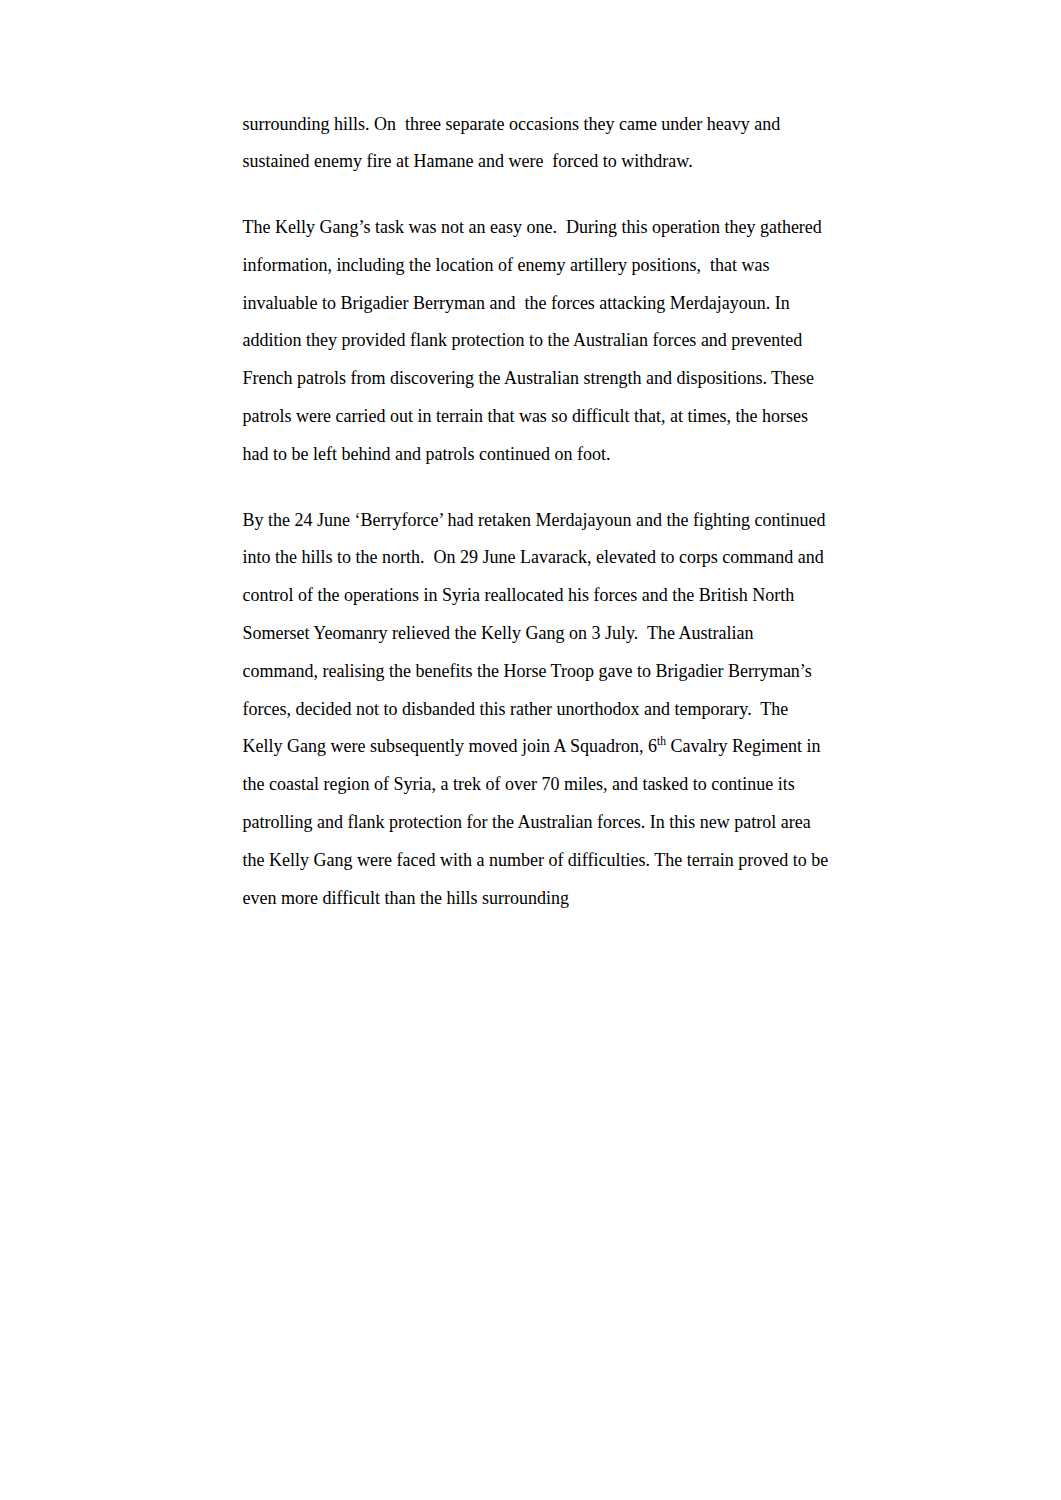surrounding hills. On three separate occasions they came under heavy and sustained enemy fire at Hamane and were forced to withdraw.
The Kelly Gang’s task was not an easy one. During this operation they gathered information, including the location of enemy artillery positions, that was invaluable to Brigadier Berryman and the forces attacking Merdajayoun. In addition they provided flank protection to the Australian forces and prevented French patrols from discovering the Australian strength and dispositions. These patrols were carried out in terrain that was so difficult that, at times, the horses had to be left behind and patrols continued on foot.
By the 24 June ‘Berryforce’ had retaken Merdajayoun and the fighting continued into the hills to the north. On 29 June Lavarack, elevated to corps command and control of the operations in Syria reallocated his forces and the British North Somerset Yeomanry relieved the Kelly Gang on 3 July. The Australian command, realising the benefits the Horse Troop gave to Brigadier Berryman’s forces, decided not to disbanded this rather unorthodox and temporary. The Kelly Gang were subsequently moved join A Squadron, 6th Cavalry Regiment in the coastal region of Syria, a trek of over 70 miles, and tasked to continue its patrolling and flank protection for the Australian forces. In this new patrol area the Kelly Gang were faced with a number of difficulties. The terrain proved to be even more difficult than the hills surrounding